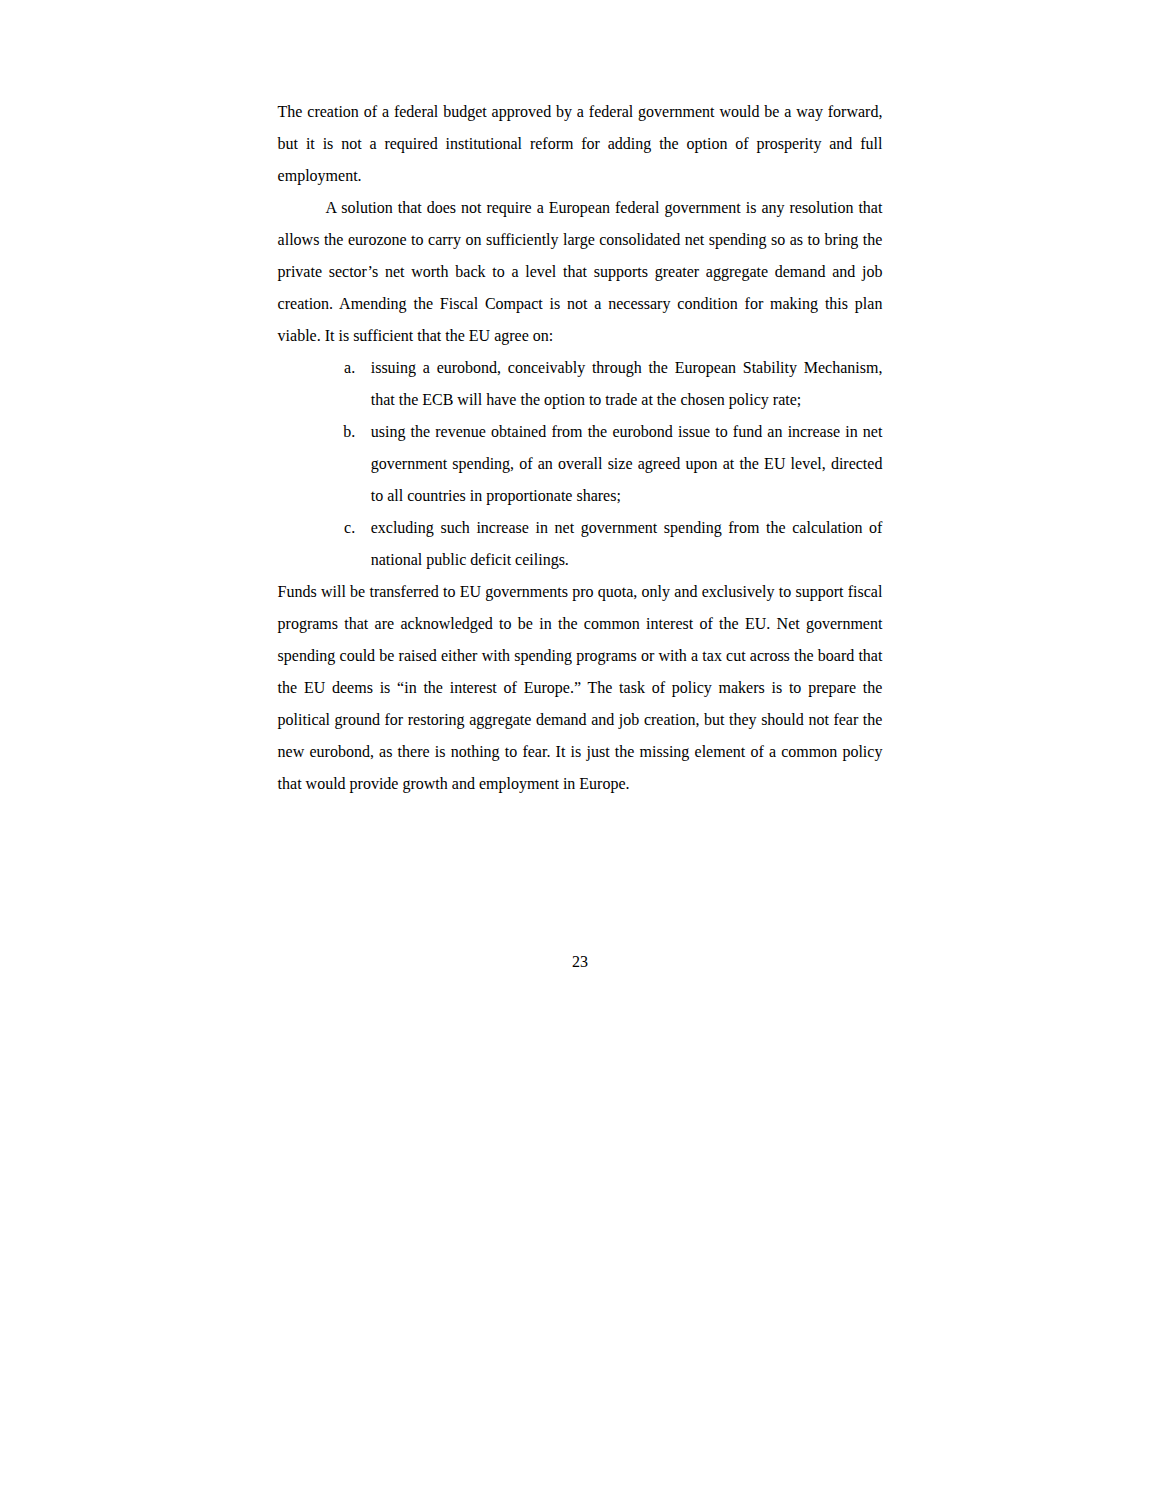The creation of a federal budget approved by a federal government would be a way forward, but it is not a required institutional reform for adding the option of prosperity and full employment.
A solution that does not require a European federal government is any resolution that allows the eurozone to carry on sufficiently large consolidated net spending so as to bring the private sector’s net worth back to a level that supports greater aggregate demand and job creation. Amending the Fiscal Compact is not a necessary condition for making this plan viable. It is sufficient that the EU agree on:
issuing a eurobond, conceivably through the European Stability Mechanism, that the ECB will have the option to trade at the chosen policy rate;
using the revenue obtained from the eurobond issue to fund an increase in net government spending, of an overall size agreed upon at the EU level, directed to all countries in proportionate shares;
excluding such increase in net government spending from the calculation of national public deficit ceilings.
Funds will be transferred to EU governments pro quota, only and exclusively to support fiscal programs that are acknowledged to be in the common interest of the EU. Net government spending could be raised either with spending programs or with a tax cut across the board that the EU deems is “in the interest of Europe.” The task of policy makers is to prepare the political ground for restoring aggregate demand and job creation, but they should not fear the new eurobond, as there is nothing to fear. It is just the missing element of a common policy that would provide growth and employment in Europe.
23